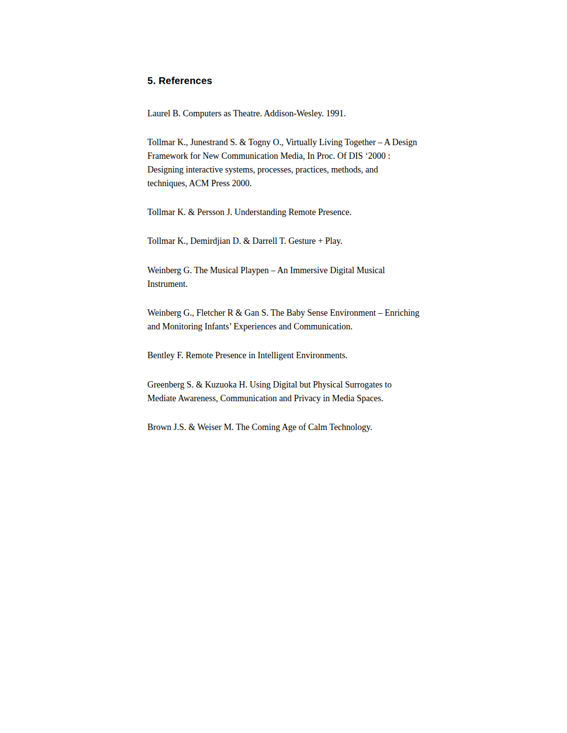5. References
Laurel B. Computers as Theatre. Addison-Wesley. 1991.
Tollmar K., Junestrand S. & Togny O., Virtually Living Together – A Design Framework for New Communication Media, In Proc. Of DIS ‘2000 : Designing interactive systems, processes, practices, methods, and techniques, ACM Press 2000.
Tollmar K. & Persson J. Understanding Remote Presence.
Tollmar K., Demirdjian D. & Darrell T. Gesture + Play.
Weinberg G. The Musical Playpen – An Immersive Digital Musical Instrument.
Weinberg G., Fletcher R & Gan S. The Baby Sense Environment – Enriching and Monitoring Infants’ Experiences and Communication.
Bentley F. Remote Presence in Intelligent Environments.
Greenberg S. & Kuzuoka H. Using Digital but Physical Surrogates to Mediate Awareness, Communication and Privacy in Media Spaces.
Brown J.S. & Weiser M. The Coming Age of Calm Technology.